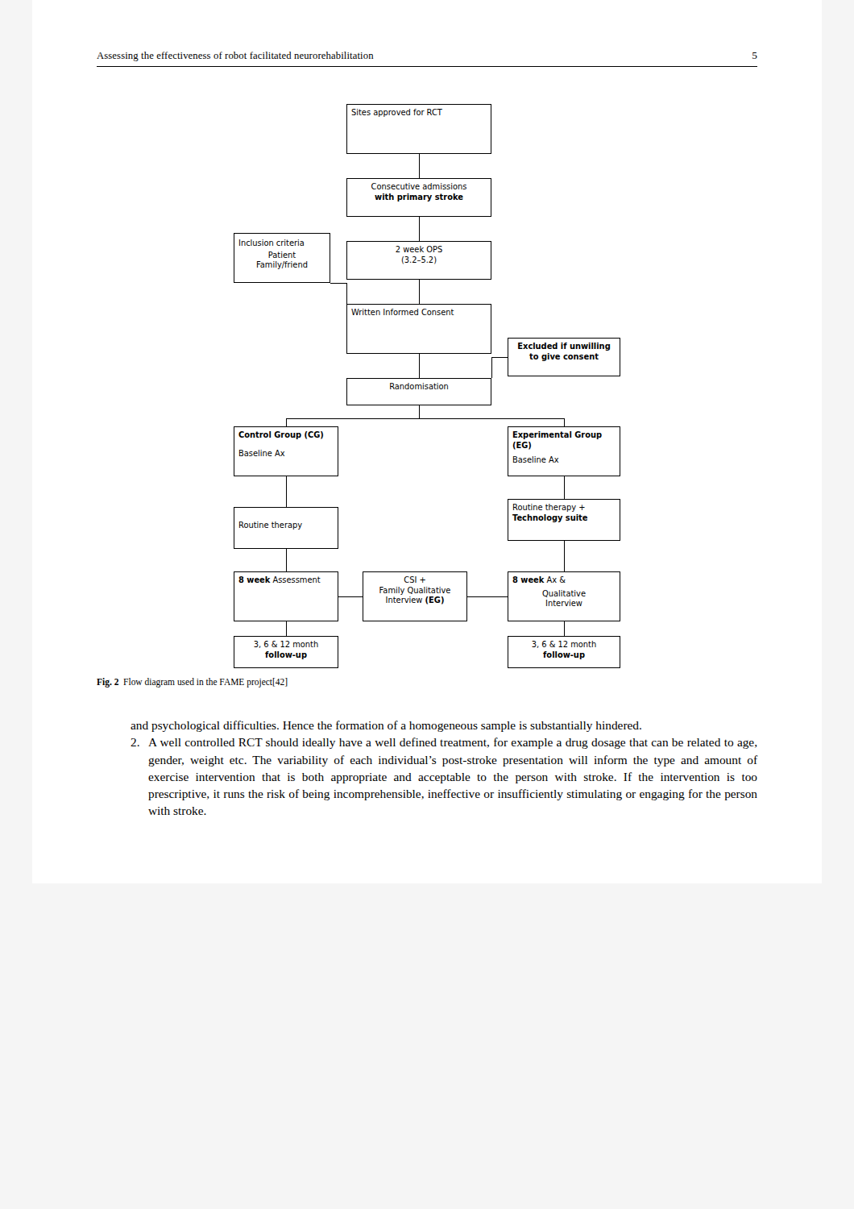Assessing the effectiveness of robot facilitated neurorehabilitation 5
Sites approved for RCT
Consecutive admissions
with primary stroke
2 week OPS
(3.2–5.2)
Inclusion criteria
Patient Family/friend
Written Informed Consent
Excluded if unwilling
to give consent
Randomisation
Control Group (CG)
Baseline Ax
Experimental Group
(EG)
Baseline Ax
Routine therapy
Routine therapy +
Technology suite
8 week Assessment
CSI +
Family Qualitative
Interview (EG)
8 week Ax &
Qualitative
Interview
3, 6 & 12 month
follow-up
3, 6 & 12 month
follow-up
Fig. 2 Flow diagram used in the FAME project[42]
and psychological difficulties. Hence the formation of a homogeneous sample is substantially hindered.
A well controlled RCT should ideally have a well defined treatment, for example a drug dosage that can be related to age, gender, weight etc. The variability of each individual’s post-stroke presentation will inform the type and amount of exercise intervention that is both appropriate and acceptable to the person with stroke. If the intervention is too prescriptive, it runs the risk of being incomprehensible, ineffective or insufficiently stimulating or engaging for the person with stroke.